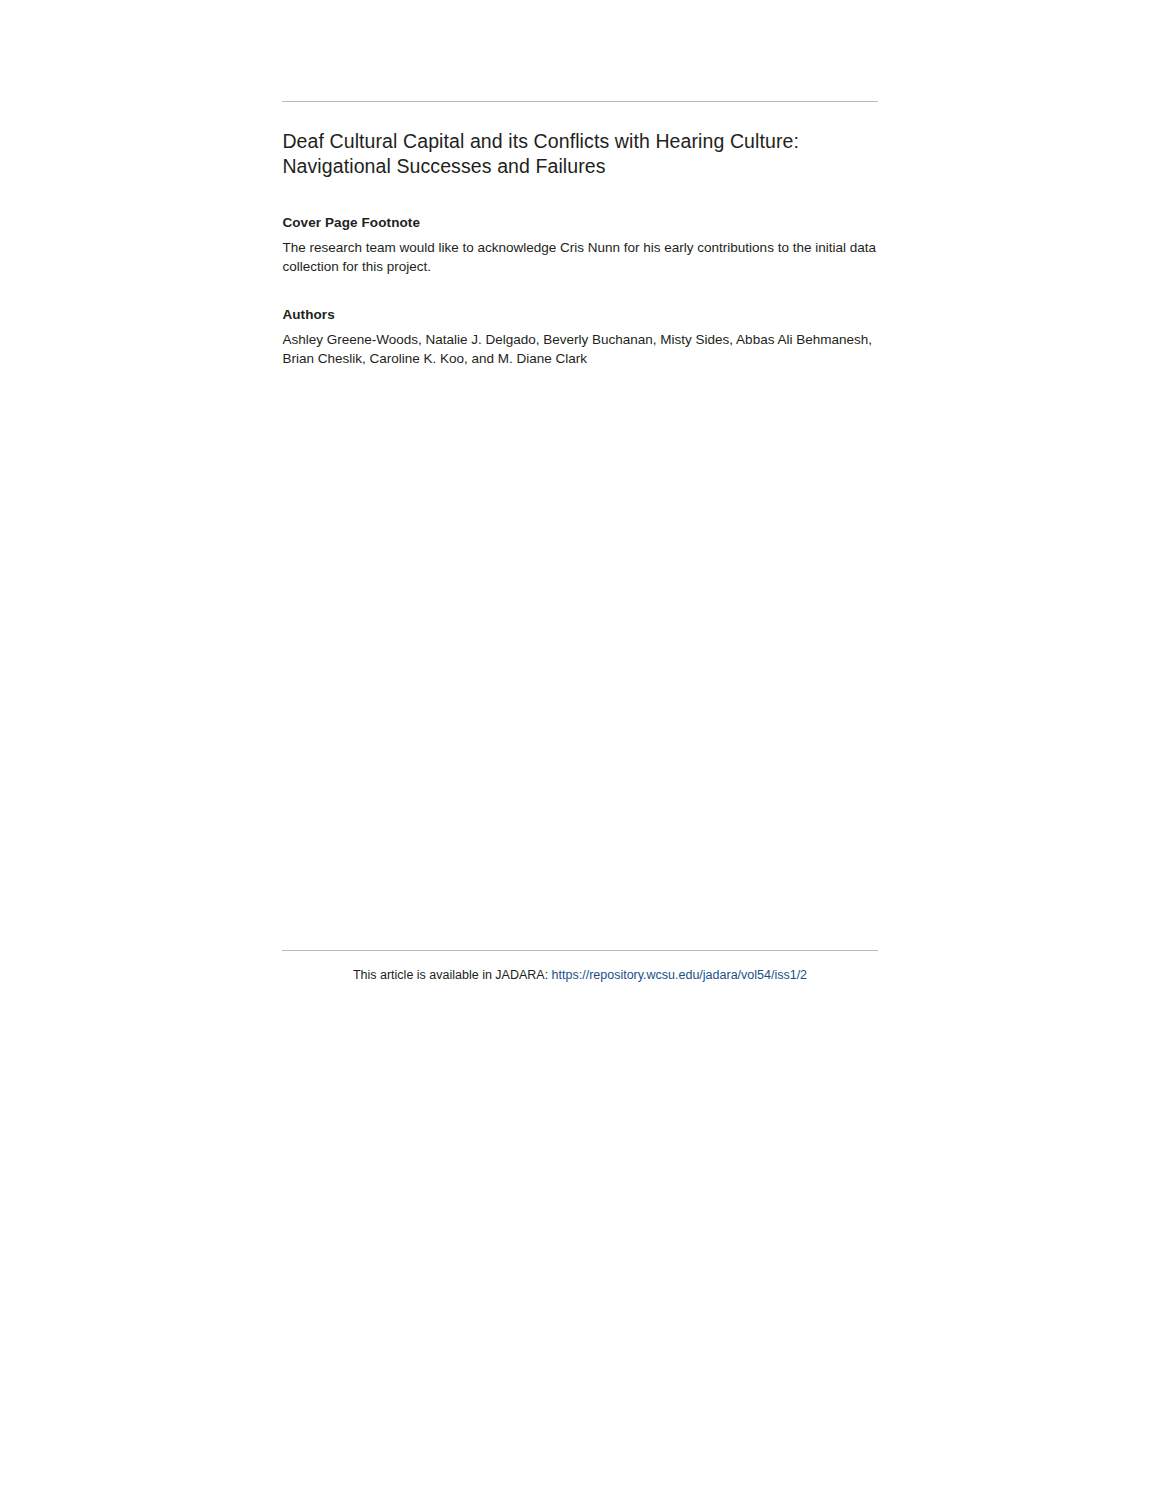Deaf Cultural Capital and its Conflicts with Hearing Culture: Navigational Successes and Failures
Cover Page Footnote
The research team would like to acknowledge Cris Nunn for his early contributions to the initial data collection for this project.
Authors
Ashley Greene-Woods, Natalie J. Delgado, Beverly Buchanan, Misty Sides, Abbas Ali Behmanesh, Brian Cheslik, Caroline K. Koo, and M. Diane Clark
This article is available in JADARA: https://repository.wcsu.edu/jadara/vol54/iss1/2